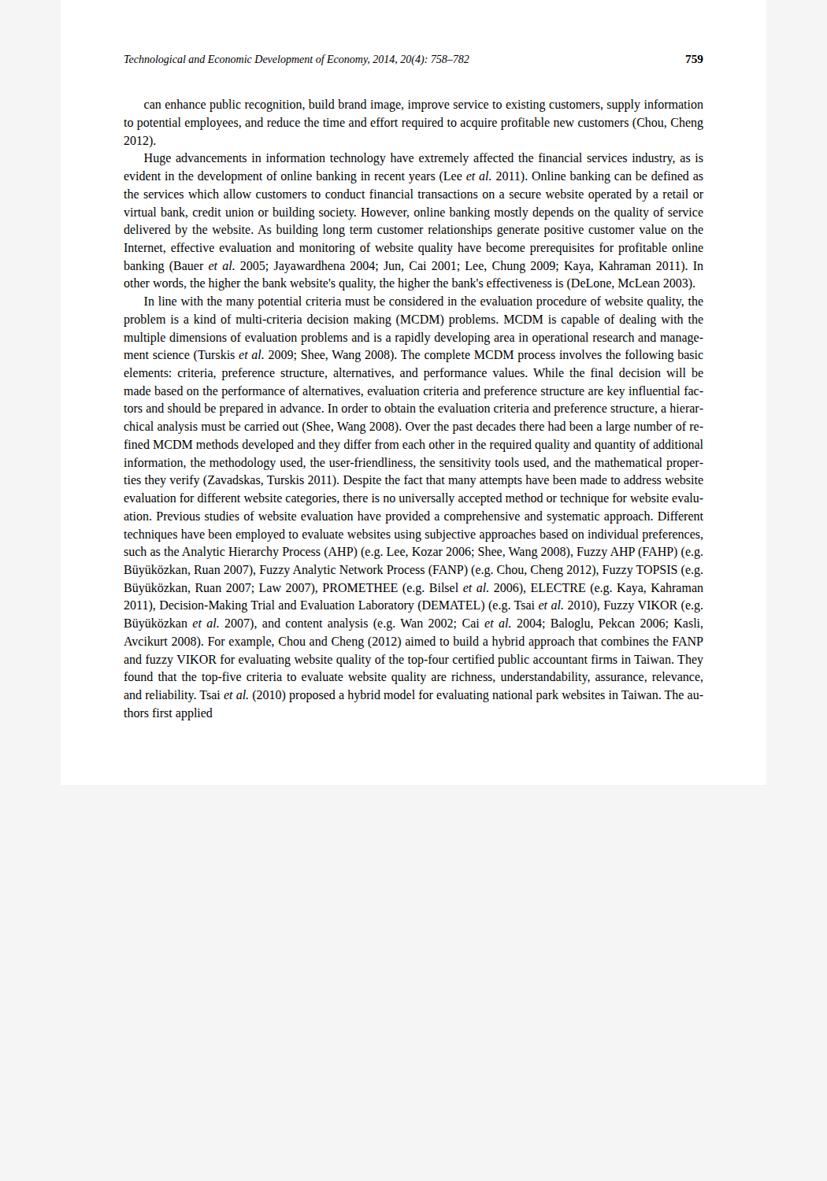Technological and Economic Development of Economy, 2014, 20(4): 758–782 759
can enhance public recognition, build brand image, improve service to existing customers, supply information to potential employees, and reduce the time and effort required to acquire profitable new customers (Chou, Cheng 2012).
Huge advancements in information technology have extremely affected the financial services industry, as is evident in the development of online banking in recent years (Lee et al. 2011). Online banking can be defined as the services which allow customers to conduct financial transactions on a secure website operated by a retail or virtual bank, credit union or building society. However, online banking mostly depends on the quality of service delivered by the website. As building long term customer relationships generate positive customer value on the Internet, effective evaluation and monitoring of website quality have become prerequisites for profitable online banking (Bauer et al. 2005; Jayawardhena 2004; Jun, Cai 2001; Lee, Chung 2009; Kaya, Kahraman 2011). In other words, the higher the bank website's quality, the higher the bank's effectiveness is (DeLone, McLean 2003).
In line with the many potential criteria must be considered in the evaluation procedure of website quality, the problem is a kind of multi-criteria decision making (MCDM) problems. MCDM is capable of dealing with the multiple dimensions of evaluation problems and is a rapidly developing area in operational research and management science (Turskis et al. 2009; Shee, Wang 2008). The complete MCDM process involves the following basic elements: criteria, preference structure, alternatives, and performance values. While the final decision will be made based on the performance of alternatives, evaluation criteria and preference structure are key influential factors and should be prepared in advance. In order to obtain the evaluation criteria and preference structure, a hierarchical analysis must be carried out (Shee, Wang 2008). Over the past decades there had been a large number of refined MCDM methods developed and they differ from each other in the required quality and quantity of additional information, the methodology used, the user-friendliness, the sensitivity tools used, and the mathematical properties they verify (Zavadskas, Turskis 2011). Despite the fact that many attempts have been made to address website evaluation for different website categories, there is no universally accepted method or technique for website evaluation. Previous studies of website evaluation have provided a comprehensive and systematic approach. Different techniques have been employed to evaluate websites using subjective approaches based on individual preferences, such as the Analytic Hierarchy Process (AHP) (e.g. Lee, Kozar 2006; Shee, Wang 2008), Fuzzy AHP (FAHP) (e.g. Büyüközkan, Ruan 2007), Fuzzy Analytic Network Process (FANP) (e.g. Chou, Cheng 2012), Fuzzy TOPSIS (e.g. Büyüközkan, Ruan 2007; Law 2007), PROMETHEE (e.g. Bilsel et al. 2006), ELECTRE (e.g. Kaya, Kahraman 2011), Decision-Making Trial and Evaluation Laboratory (DEMATEL) (e.g. Tsai et al. 2010), Fuzzy VIKOR (e.g. Büyüközkan et al. 2007), and content analysis (e.g. Wan 2002; Cai et al. 2004; Baloglu, Pekcan 2006; Kasli, Avcikurt 2008). For example, Chou and Cheng (2012) aimed to build a hybrid approach that combines the FANP and fuzzy VIKOR for evaluating website quality of the top-four certified public accountant firms in Taiwan. They found that the top-five criteria to evaluate website quality are richness, understandability, assurance, relevance, and reliability. Tsai et al. (2010) proposed a hybrid model for evaluating national park websites in Taiwan. The authors first applied